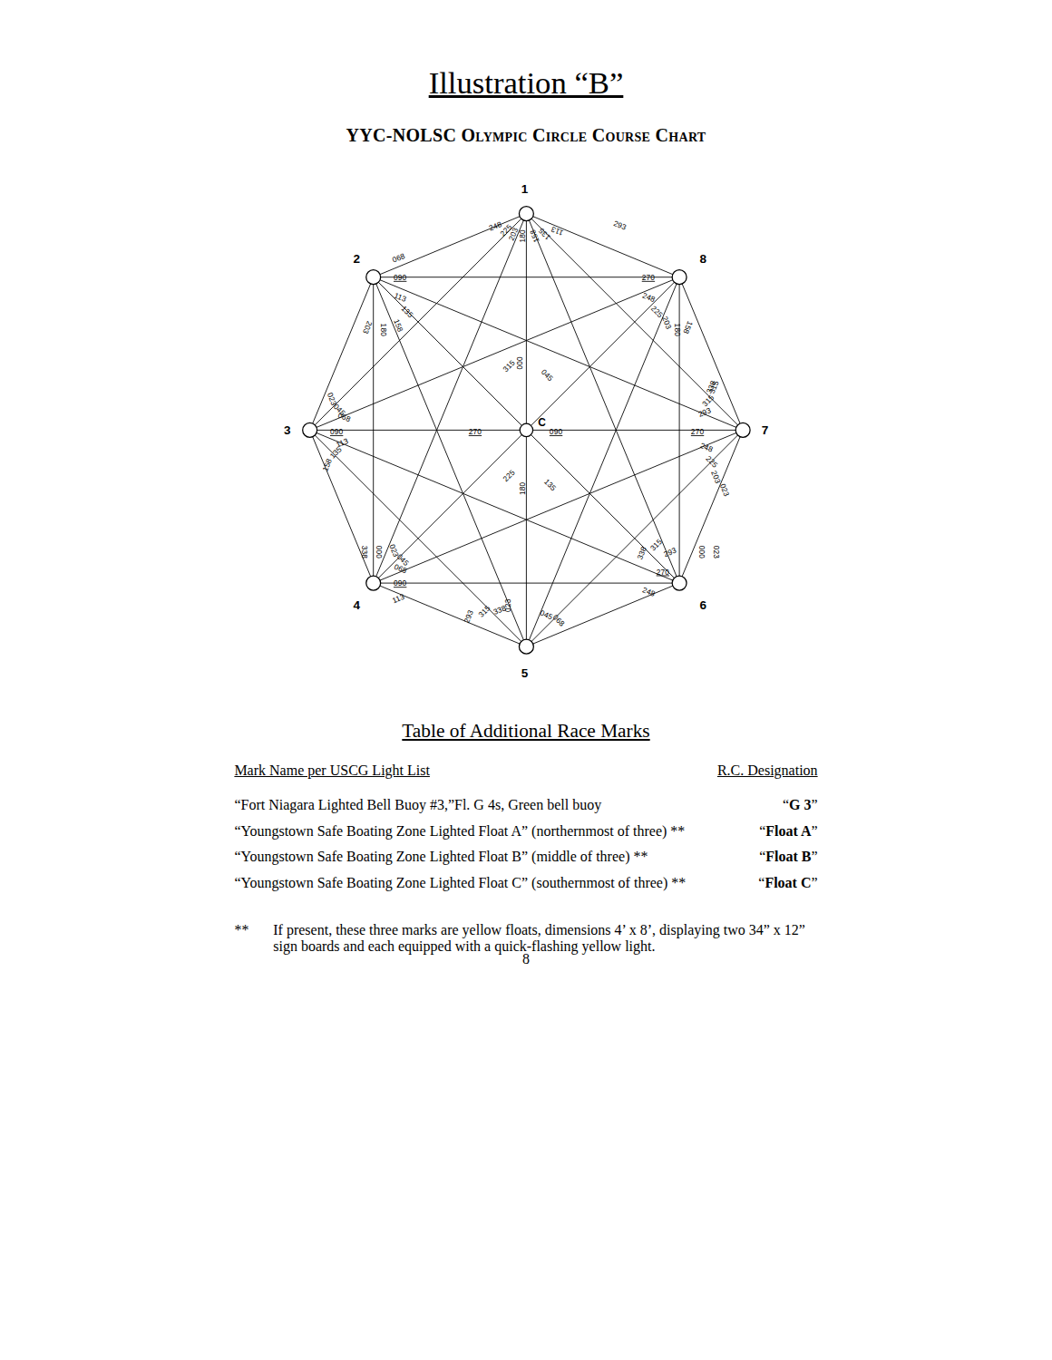Illustration “B”
YYC-NOLSC Olympic Circle Course Chart
YYC-NOLSC Olympic Circle Course Chart An octagon of eight numbered marks with a center mark C. Every pair of marks is joined by a line, and each line is labelled with reciprocal compass bearings. C 1 2 3 4 5 6 7 8 248 225 203 180 158 135 113 293 068 090 113 135 158 180 203 023 045 068 090 113 135 158 338 000 023 045 068 090 113 293 315 338 023 045 068 338 315 293 270 248 000 023 338 315 293 270 248 225 203 023 270 248 225 203 180 158 315 315 000 045 270 090 225 180 135
Table of Additional Race Marks
| Mark Name per USCG Light List | R.C. Designation |
| --- | --- |
| “Fort Niagara Lighted Bell Buoy #3,”Fl. G 4s, Green bell buoy | “ G 3 ” |
| “Youngstown Safe Boating Zone Lighted Float A” (northernmost of three) ** | “ Float A ” |
| “Youngstown Safe Boating Zone Lighted Float B” (middle of three) ** | “ Float B ” |
| “Youngstown Safe Boating Zone Lighted Float C” (southernmost of three) ** | “ Float C ” |
**
If present, these three marks are yellow floats, dimensions 4’ x 8’, displaying two 34” x 12” sign boards and each equipped with a quick-flashing yellow light.
8